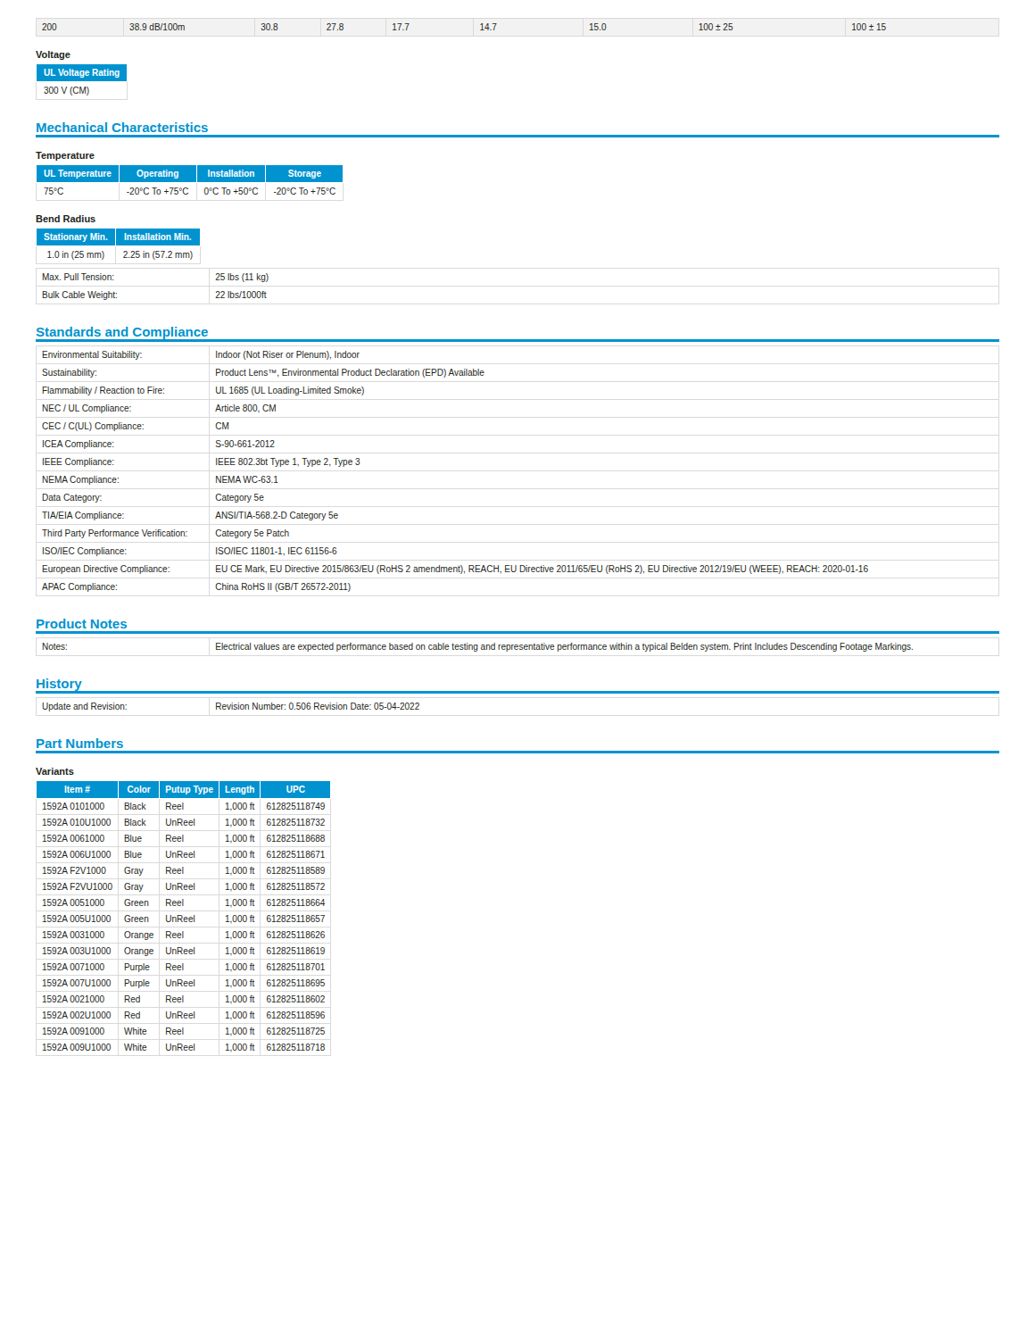| 200 | 38.9 dB/100m | 30.8 | 27.8 | 17.7 | 14.7 | 15.0 | 100 ± 25 | 100 ± 15 |
Voltage
| UL Voltage Rating |
| --- |
| 300 V (CM) |
Mechanical Characteristics
Temperature
| UL Temperature | Operating | Installation | Storage |
| --- | --- | --- | --- |
| 75°C | -20°C To +75°C | 0°C To +50°C | -20°C To +75°C |
Bend Radius
| Stationary Min. | Installation Min. |
| --- | --- |
| 1.0 in (25 mm) | 2.25 in (57.2 mm) |
| Max. Pull Tension: | 25 lbs (11 kg) |
| Bulk Cable Weight: | 22 lbs/1000ft |
Standards and Compliance
| Environmental Suitability: | Indoor (Not Riser or Plenum), Indoor |
| Sustainability: | Product Lens™, Environmental Product Declaration (EPD) Available |
| Flammability / Reaction to Fire: | UL 1685 (UL Loading-Limited Smoke) |
| NEC / UL Compliance: | Article 800, CM |
| CEC / C(UL) Compliance: | CM |
| ICEA Compliance: | S-90-661-2012 |
| IEEE Compliance: | IEEE 802.3bt Type 1, Type 2, Type 3 |
| NEMA Compliance: | NEMA WC-63.1 |
| Data Category: | Category 5e |
| TIA/EIA Compliance: | ANSI/TIA-568.2-D Category 5e |
| Third Party Performance Verification: | Category 5e Patch |
| ISO/IEC Compliance: | ISO/IEC 11801-1, IEC 61156-6 |
| European Directive Compliance: | EU CE Mark, EU Directive 2015/863/EU (RoHS 2 amendment), REACH, EU Directive 2011/65/EU (RoHS 2), EU Directive 2012/19/EU (WEEE), REACH: 2020-01-16 |
| APAC Compliance: | China RoHS II (GB/T 26572-2011) |
Product Notes
| Notes: | Electrical values are expected performance based on cable testing and representative performance within a typical Belden system. Print Includes Descending Footage Markings. |
History
| Update and Revision: | Revision Number: 0.506 Revision Date: 05-04-2022 |
Part Numbers
Variants
| Item # | Color | Putup Type | Length | UPC |
| --- | --- | --- | --- | --- |
| 1592A 0101000 | Black | Reel | 1,000 ft | 612825118749 |
| 1592A 010U1000 | Black | UnReel | 1,000 ft | 612825118732 |
| 1592A 0061000 | Blue | Reel | 1,000 ft | 612825118688 |
| 1592A 006U1000 | Blue | UnReel | 1,000 ft | 612825118671 |
| 1592A F2V1000 | Gray | Reel | 1,000 ft | 612825118589 |
| 1592A F2VU1000 | Gray | UnReel | 1,000 ft | 612825118572 |
| 1592A 0051000 | Green | Reel | 1,000 ft | 612825118664 |
| 1592A 005U1000 | Green | UnReel | 1,000 ft | 612825118657 |
| 1592A 0031000 | Orange | Reel | 1,000 ft | 612825118626 |
| 1592A 003U1000 | Orange | UnReel | 1,000 ft | 612825118619 |
| 1592A 0071000 | Purple | Reel | 1,000 ft | 612825118701 |
| 1592A 007U1000 | Purple | UnReel | 1,000 ft | 612825118695 |
| 1592A 0021000 | Red | Reel | 1,000 ft | 612825118602 |
| 1592A 002U1000 | Red | UnReel | 1,000 ft | 612825118596 |
| 1592A 0091000 | White | Reel | 1,000 ft | 612825118725 |
| 1592A 009U1000 | White | UnReel | 1,000 ft | 612825118718 |